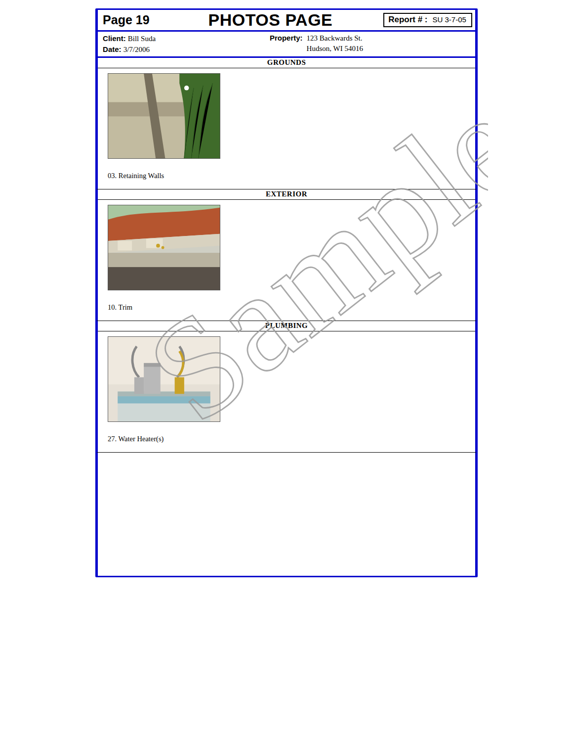Page 19
PHOTOS PAGE
Report # : SU 3-7-05
Client: Bill Suda
Date: 3/7/2006
Property:
123 Backwards St.
Hudson, WI 54016
GROUNDS
03. Retaining Walls
EXTERIOR
10. Trim
PLUMBING
27. Water Heater(s)
Sample